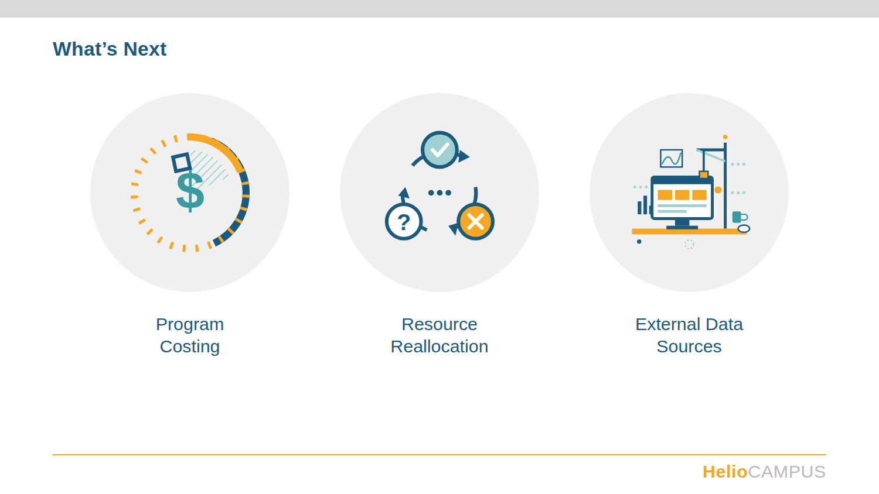What’s Next
$
Program
Costing
?
Resource
Reallocation
External Data
Sources
Helio CAMPUS